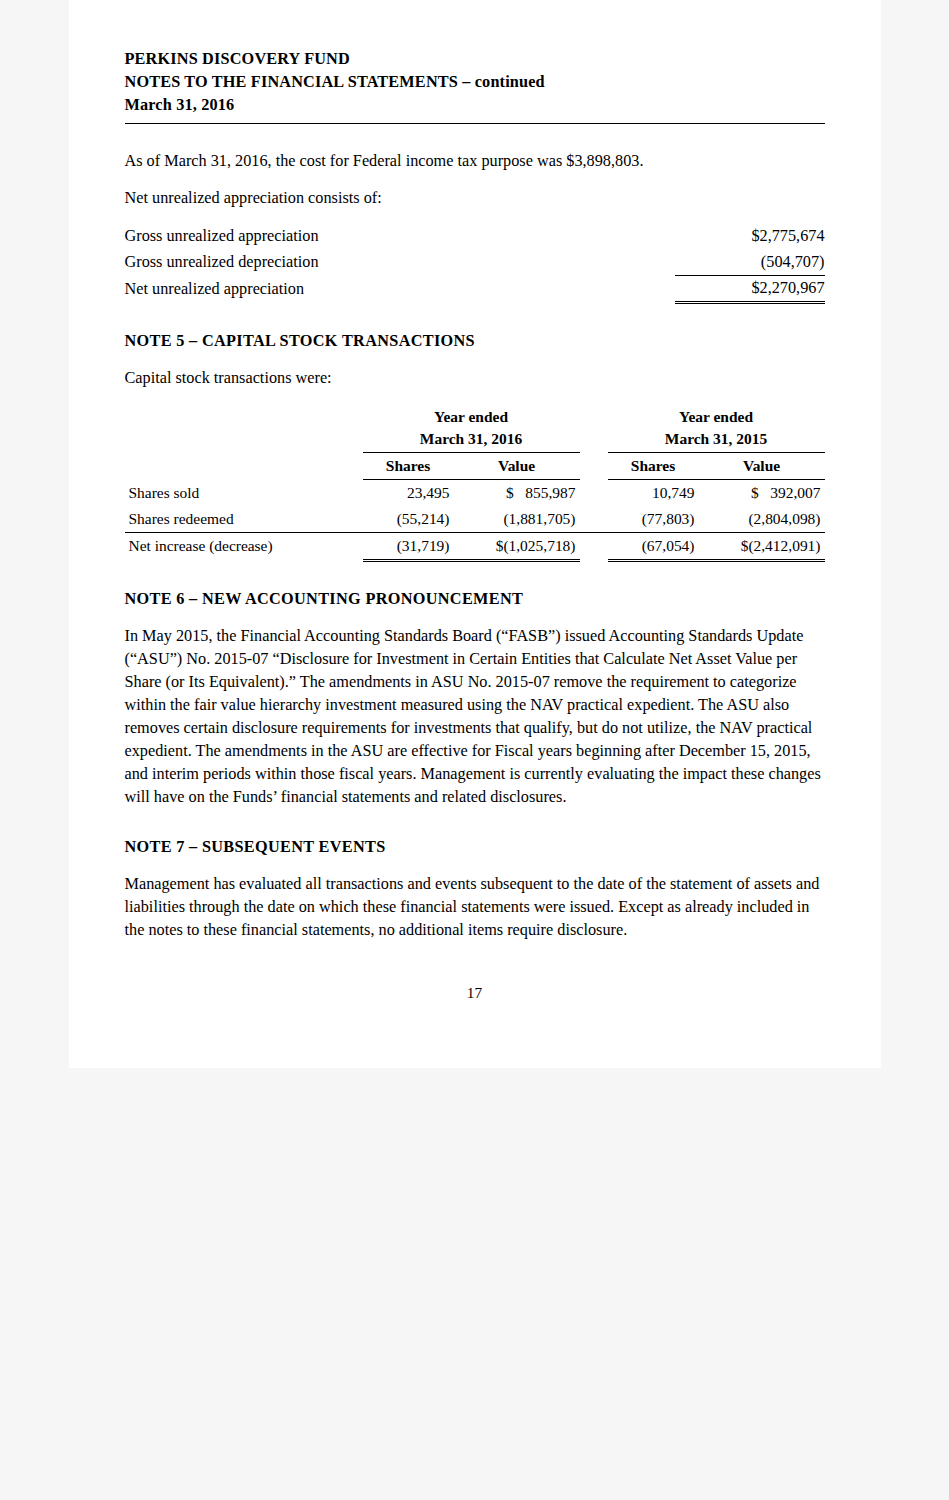PERKINS DISCOVERY FUND
NOTES TO THE FINANCIAL STATEMENTS – continued
March 31, 2016
As of March 31, 2016, the cost for Federal income tax purpose was $3,898,803.
Net unrealized appreciation consists of:
| Gross unrealized appreciation | $2,775,674 |
| Gross unrealized depreciation | (504,707) |
| Net unrealized appreciation | $2,270,967 |
NOTE 5 – CAPITAL STOCK TRANSACTIONS
Capital stock transactions were:
| | Year ended March 31, 2016 | | Year ended March 31, 2015 |
| | Shares | Value | | Shares | Value |
| Shares sold | 23,495 | $ 855,987 | | 10,749 | $ 392,007 |
| Shares redeemed | (55,214) | (1,881,705) | | (77,803) | (2,804,098) |
| Net increase (decrease) | (31,719) | $(1,025,718) | | (67,054) | $(2,412,091) |
NOTE 6 – NEW ACCOUNTING PRONOUNCEMENT
In May 2015, the Financial Accounting Standards Board (“FASB”) issued Accounting Standards Update (“ASU”) No. 2015-07 “Disclosure for Investment in Certain Entities that Calculate Net Asset Value per Share (or Its Equivalent).” The amendments in ASU No. 2015-07 remove the requirement to categorize within the fair value hierarchy investment measured using the NAV practical expedient. The ASU also removes certain disclosure requirements for investments that qualify, but do not utilize, the NAV practical expedient. The amendments in the ASU are effective for Fiscal years beginning after December 15, 2015, and interim periods within those fiscal years. Management is currently evaluating the impact these changes will have on the Funds’ financial statements and related disclosures.
NOTE 7 – SUBSEQUENT EVENTS
Management has evaluated all transactions and events subsequent to the date of the statement of assets and liabilities through the date on which these financial statements were issued. Except as already included in the notes to these financial statements, no additional items require disclosure.
17